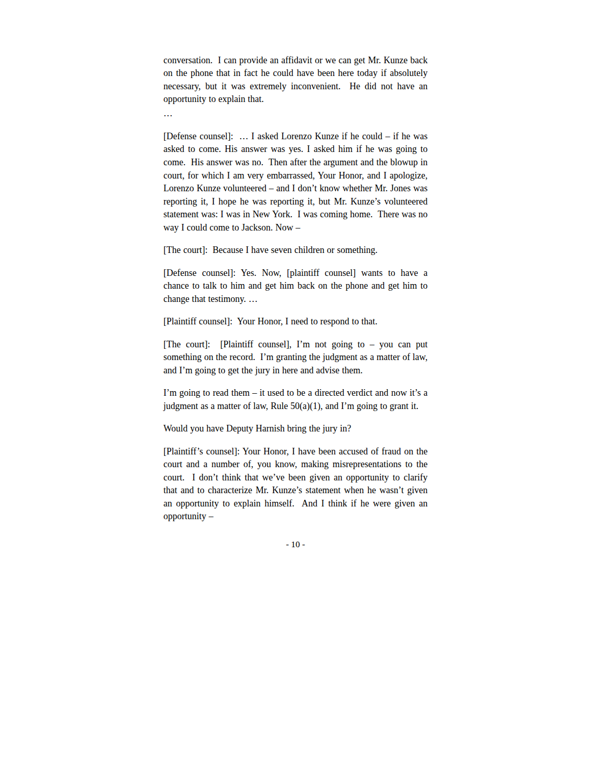conversation. I can provide an affidavit or we can get Mr. Kunze back on the phone that in fact he could have been here today if absolutely necessary, but it was extremely inconvenient. He did not have an opportunity to explain that.
…
[Defense counsel]: … I asked Lorenzo Kunze if he could – if he was asked to come. His answer was yes. I asked him if he was going to come. His answer was no. Then after the argument and the blowup in court, for which I am very embarrassed, Your Honor, and I apologize, Lorenzo Kunze volunteered – and I don’t know whether Mr. Jones was reporting it, I hope he was reporting it, but Mr. Kunze’s volunteered statement was: I was in New York. I was coming home. There was no way I could come to Jackson. Now –
[The court]: Because I have seven children or something.
[Defense counsel]: Yes. Now, [plaintiff counsel] wants to have a chance to talk to him and get him back on the phone and get him to change that testimony. …
[Plaintiff counsel]: Your Honor, I need to respond to that.
[The court]: [Plaintiff counsel], I’m not going to – you can put something on the record. I’m granting the judgment as a matter of law, and I’m going to get the jury in here and advise them.
I’m going to read them – it used to be a directed verdict and now it’s a judgment as a matter of law, Rule 50(a)(1), and I’m going to grant it.
Would you have Deputy Harnish bring the jury in?
[Plaintiff’s counsel]: Your Honor, I have been accused of fraud on the court and a number of, you know, making misrepresentations to the court. I don’t think that we’ve been given an opportunity to clarify that and to characterize Mr. Kunze’s statement when he wasn’t given an opportunity to explain himself. And I think if he were given an opportunity –
- 10 -